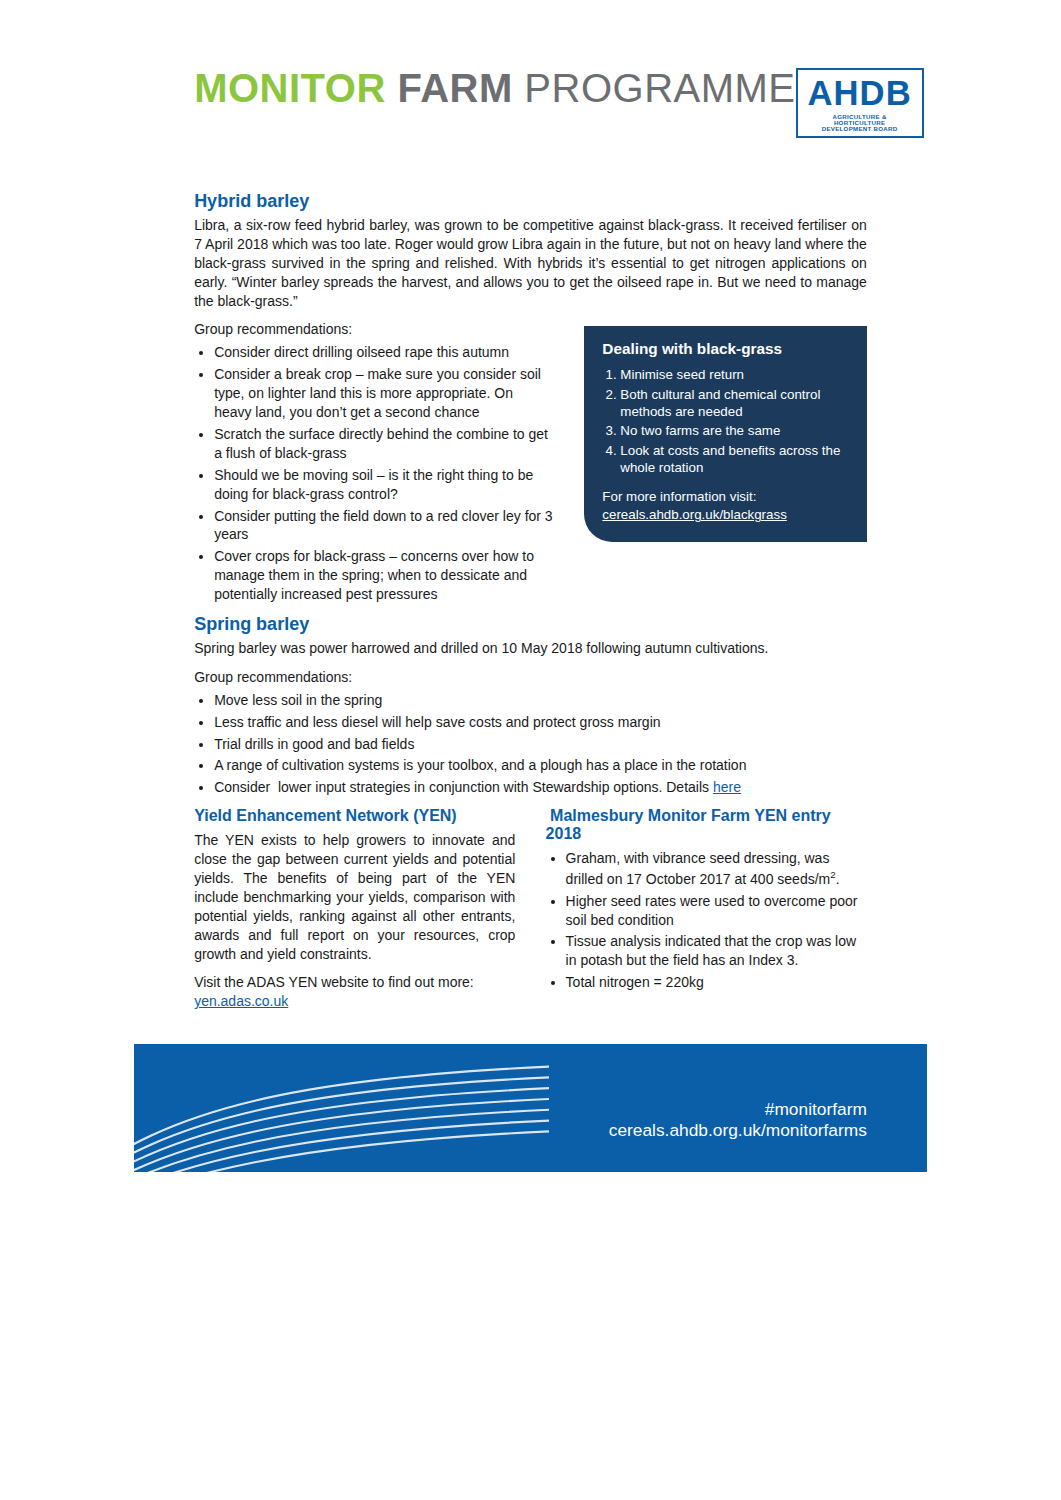MONITOR FARM PROGRAMME
AHDB
Agriculture & Horticulture
Development Board
Hybrid barley
Libra, a six-row feed hybrid barley, was grown to be competitive against black-grass. It received fertiliser on 7 April 2018 which was too late. Roger would grow Libra again in the future, but not on heavy land where the black-grass survived in the spring and relished. With hybrids it’s essential to get nitrogen applications on early. “Winter barley spreads the harvest, and allows you to get the oilseed rape in. But we need to manage the black-grass.”
Group recommendations:
Consider direct drilling oilseed rape this autumn
Consider a break crop – make sure you consider soil type, on lighter land this is more appropriate. On heavy land, you don’t get a second chance
Scratch the surface directly behind the combine to get a flush of black-grass
Should we be moving soil – is it the right thing to be doing for black-grass control?
Consider putting the field down to a red clover ley for 3 years
Cover crops for black-grass – concerns over how to manage them in the spring; when to dessicate and potentially increased pest pressures
Dealing with black-grass
Minimise seed return
Both cultural and chemical control methods are needed
No two farms are the same
Look at costs and benefits across the whole rotation
For more information visit:
cereals.ahdb.org.uk/blackgrass
Spring barley
Spring barley was power harrowed and drilled on 10 May 2018 following autumn cultivations.
Group recommendations:
Move less soil in the spring
Less traffic and less diesel will help save costs and protect gross margin
Trial drills in good and bad fields
A range of cultivation systems is your toolbox, and a plough has a place in the rotation
Consider lower input strategies in conjunction with Stewardship options. Details here
Yield Enhancement Network (YEN)
The YEN exists to help growers to innovate and close the gap between current yields and potential yields. The benefits of being part of the YEN include benchmarking your yields, comparison with potential yields, ranking against all other entrants, awards and full report on your resources, crop growth and yield constraints.
Visit the ADAS YEN website to find out more:
yen.adas.co.uk
Malmesbury Monitor Farm YEN entry 2018
Graham, with vibrance seed dressing, was drilled on 17 October 2017 at 400 seeds/m2.
Higher seed rates were used to overcome poor soil bed condition
Tissue analysis indicated that the crop was low in potash but the field has an Index 3.
Total nitrogen = 220kg
#monitorfarm
cereals.ahdb.org.uk/monitorfarms